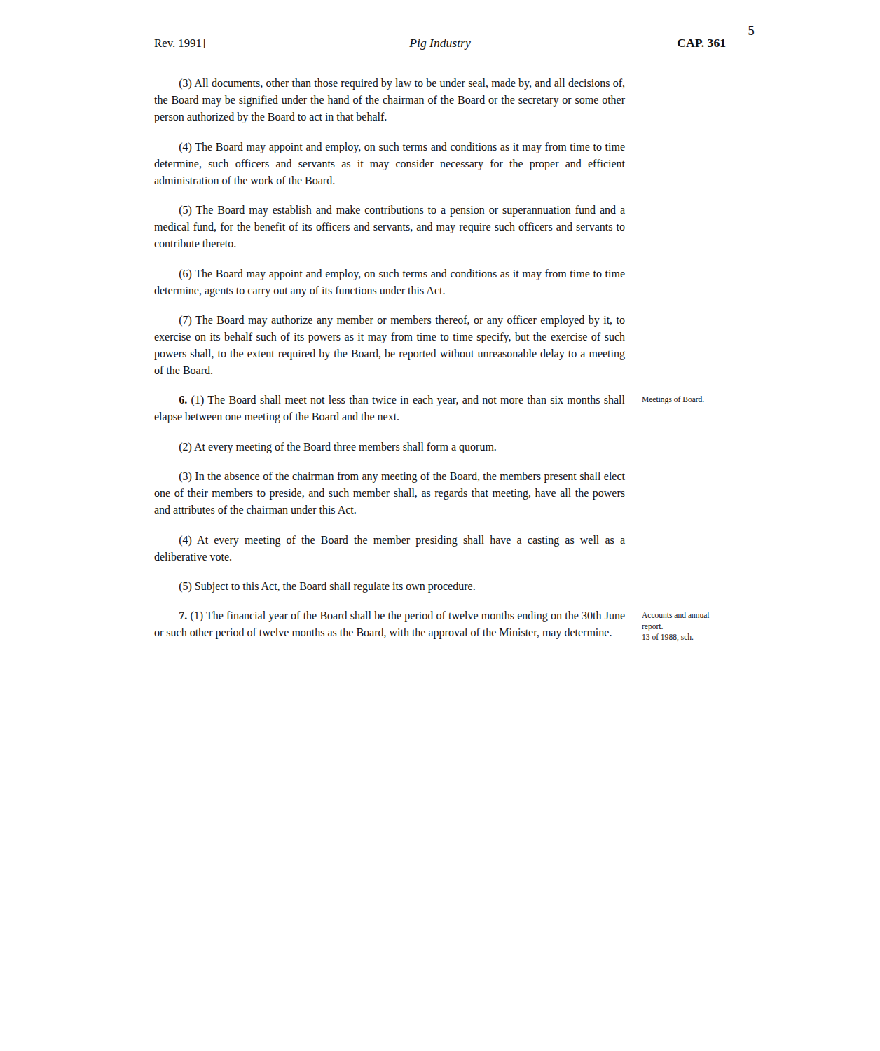Rev. 1991]
Pig Industry
CAP. 3615
(3) All documents, other than those required by law to be under seal, made by, and all decisions of, the Board may be signified under the hand of the chairman of the Board or the secretary or some other person authorized by the Board to act in that behalf.
(4) The Board may appoint and employ, on such terms and conditions as it may from time to time determine, such officers and servants as it may consider necessary for the proper and efficient administration of the work of the Board.
(5) The Board may establish and make contributions to a pension or superannuation fund and a medical fund, for the benefit of its officers and servants, and may require such officers and servants to contribute thereto.
(6) The Board may appoint and employ, on such terms and conditions as it may from time to time determine, agents to carry out any of its functions under this Act.
(7) The Board may authorize any member or members thereof, or any officer employed by it, to exercise on its behalf such of its powers as it may from time to time specify, but the exercise of such powers shall, to the extent required by the Board, be reported without unreasonable delay to a meeting of the Board.
6. (1) The Board shall meet not less than twice in each year, and not more than six months shall elapse between one meeting of the Board and the next.
(2) At every meeting of the Board three members shall form a quorum.
(3) In the absence of the chairman from any meeting of the Board, the members present shall elect one of their members to preside, and such member shall, as regards that meeting, have all the powers and attributes of the chairman under this Act.
(4) At every meeting of the Board the member presiding shall have a casting as well as a deliberative vote.
(5) Subject to this Act, the Board shall regulate its own procedure.
Meetings of Board.
7. (1) The financial year of the Board shall be the period of twelve months ending on the 30th June or such other period of twelve months as the Board, with the approval of the Minister, may determine.
Accounts and annual report.
13 of 1988, sch.